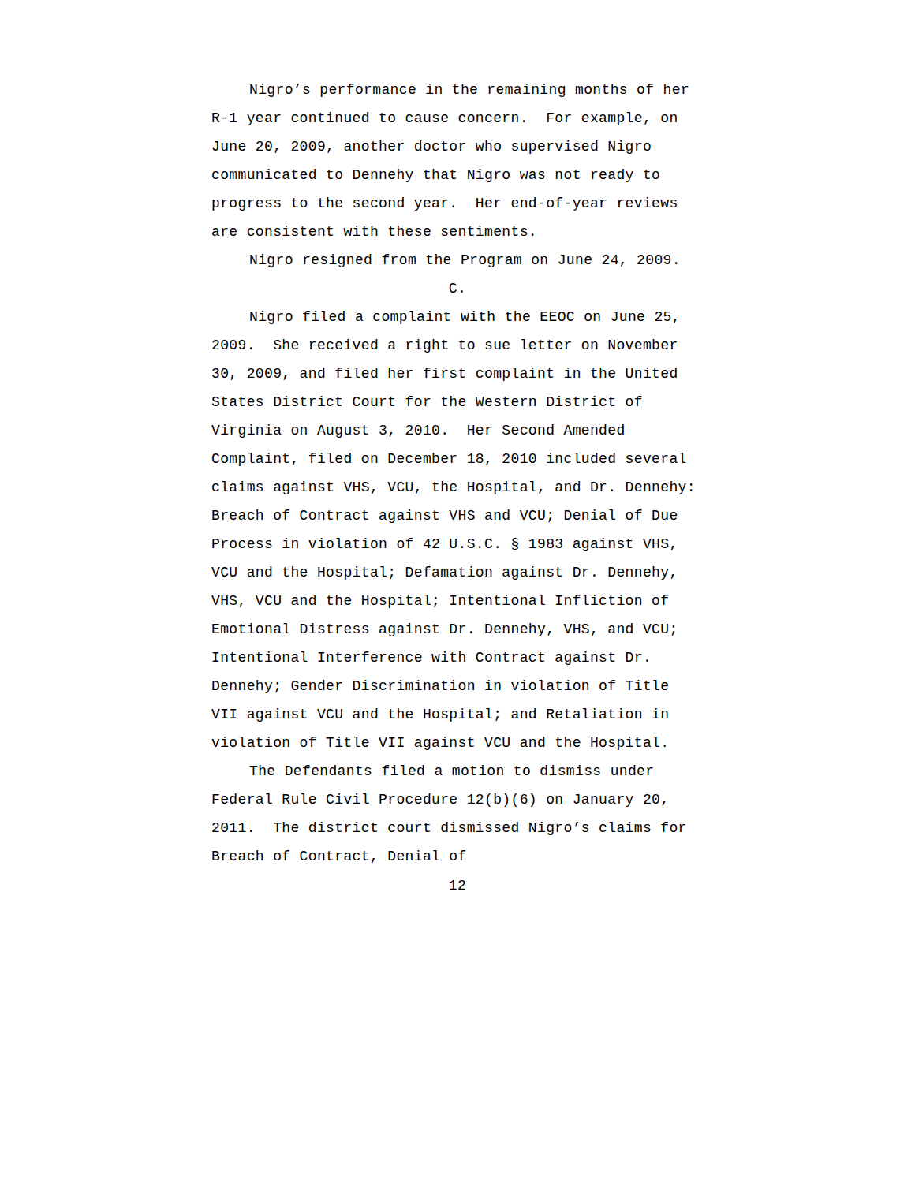Nigro’s performance in the remaining months of her R-1 year continued to cause concern. For example, on June 20, 2009, another doctor who supervised Nigro communicated to Dennehy that Nigro was not ready to progress to the second year. Her end-of-year reviews are consistent with these sentiments.
Nigro resigned from the Program on June 24, 2009.
C.
Nigro filed a complaint with the EEOC on June 25, 2009. She received a right to sue letter on November 30, 2009, and filed her first complaint in the United States District Court for the Western District of Virginia on August 3, 2010. Her Second Amended Complaint, filed on December 18, 2010 included several claims against VHS, VCU, the Hospital, and Dr. Dennehy: Breach of Contract against VHS and VCU; Denial of Due Process in violation of 42 U.S.C. § 1983 against VHS, VCU and the Hospital; Defamation against Dr. Dennehy, VHS, VCU and the Hospital; Intentional Infliction of Emotional Distress against Dr. Dennehy, VHS, and VCU; Intentional Interference with Contract against Dr. Dennehy; Gender Discrimination in violation of Title VII against VCU and the Hospital; and Retaliation in violation of Title VII against VCU and the Hospital.
The Defendants filed a motion to dismiss under Federal Rule Civil Procedure 12(b)(6) on January 20, 2011. The district court dismissed Nigro’s claims for Breach of Contract, Denial of
12